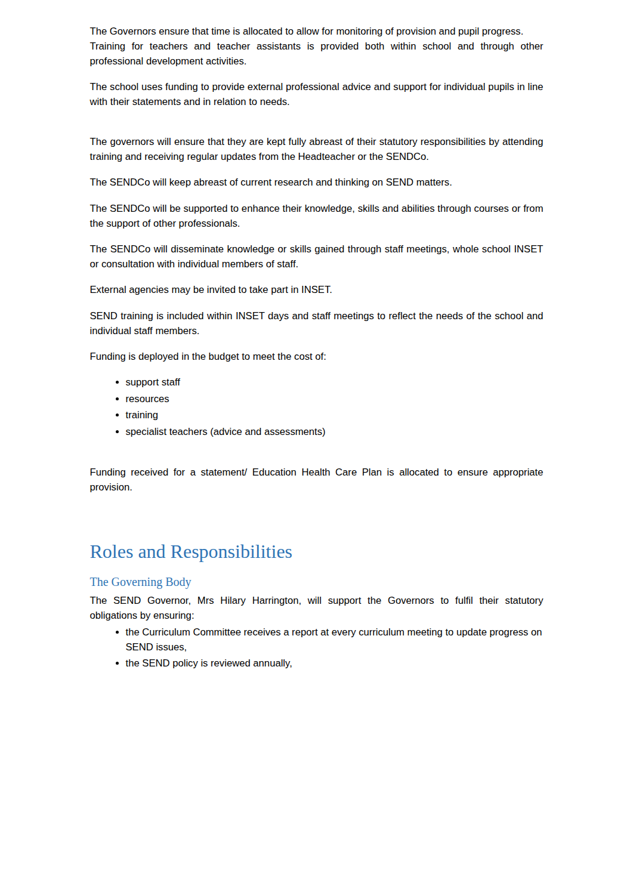The Governors ensure that time is allocated to allow for monitoring of provision and pupil progress.
Training for teachers and teacher assistants is provided both within school and through other professional development activities.
The school uses funding to provide external professional advice and support for individual pupils in line with their statements and in relation to needs.
The governors will ensure that they are kept fully abreast of their statutory responsibilities by attending training and receiving regular updates from the Headteacher or the SENDCo.
The SENDCo will keep abreast of current research and thinking on SEND matters.
The SENDCo will be supported to enhance their knowledge, skills and abilities through courses or from the support of other professionals.
The SENDCo will disseminate knowledge or skills gained through staff meetings, whole school INSET or consultation with individual members of staff.
External agencies may be invited to take part in INSET.
SEND training is included within INSET days and staff meetings to reflect the needs of the school and individual staff members.
Funding is deployed in the budget to meet the cost of:
support staff
resources
training
specialist teachers (advice and assessments)
Funding received for a statement/ Education Health Care Plan is allocated to ensure appropriate provision.
Roles and Responsibilities
The Governing Body
The SEND Governor, Mrs Hilary Harrington, will support the Governors to fulfil their statutory obligations by ensuring:
the Curriculum Committee receives a report at every curriculum meeting to update progress on SEND issues,
the SEND policy is reviewed annually,